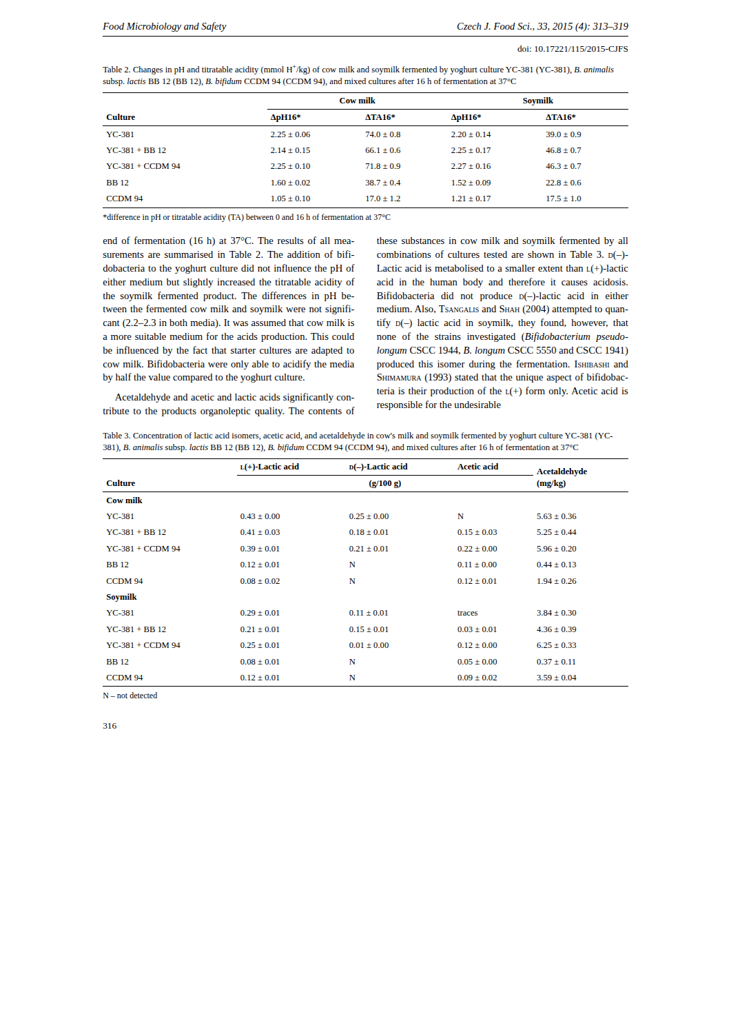Food Microbiology and Safety Czech J. Food Sci., 33, 2015 (4): 313–319
doi: 10.17221/115/2015-CJFS
Table 2. Changes in pH and titratable acidity (mmol H + /kg) of cow milk and soymilk fermented by yoghurt culture YC-381 (YC-381), B. animalis subsp. lactis BB 12 (BB 12), B. bifidum CCDM 94 (CCDM 94), and mixed cultures after 16 h of fermentation at 37°C
| Culture | Cow milk | Soymilk |
| --- | --- | --- |
| ΔpH16* | ΔTA16* | ΔpH16* | ΔTA16* |
| YC-381 | 2.25 ± 0.06 | 74.0 ± 0.8 | 2.20 ± 0.14 | 39.0 ± 0.9 |
| YC-381 + BB 12 | 2.14 ± 0.15 | 66.1 ± 0.6 | 2.25 ± 0.17 | 46.8 ± 0.7 |
| YC-381 + CCDM 94 | 2.25 ± 0.10 | 71.8 ± 0.9 | 2.27 ± 0.16 | 46.3 ± 0.7 |
| BB 12 | 1.60 ± 0.02 | 38.7 ± 0.4 | 1.52 ± 0.09 | 22.8 ± 0.6 |
| CCDM 94 | 1.05 ± 0.10 | 17.0 ± 1.2 | 1.21 ± 0.17 | 17.5 ± 1.0 |
*difference in pH or titratable acidity (TA) between 0 and 16 h of fermentation at 37°C
end of fermentation (16 h) at 37°C. The results of all measurements are summarised in Table 2. The addition of bifidobacteria to the yoghurt culture did not influence the pH of either medium but slightly increased the titratable acidity of the soymilk fermented product. The differences in pH between the fermented cow milk and soymilk were not significant (2.2–2.3 in both media). It was assumed that cow milk is a more suitable medium for the acids production. This could be influenced by the fact that starter cultures are adapted to cow milk. Bifidobacteria were only able to acidify the media by half the value compared to the yoghurt culture.
Acetaldehyde and acetic and lactic acids significantly contribute to the products organoleptic quality. The contents of these substances in cow milk and soymilk fermented by all combinations of cultures tested are shown in Table 3. d(–)-Lactic acid is metabolised to a smaller extent than l(+)-lactic acid in the human body and therefore it causes acidosis. Bifidobacteria did not produce d(–)-lactic acid in either medium. Also, Tsangalis and Shah (2004) attempted to quantify d(–) lactic acid in soymilk, they found, however, that none of the strains investigated (Bifidobacterium pseudolongum CSCC 1944, B. longum CSCC 5550 and CSCC 1941) produced this isomer during the fermentation. Ishibashi and Shimamura (1993) stated that the unique aspect of bifidobacteria is their production of the l(+) form only. Acetic acid is responsible for the undesirable
Table 3. Concentration of lactic acid isomers, acetic acid, and acetaldehyde in cow's milk and soymilk fermented by yoghurt culture YC-381 (YC-381), B. animalis subsp. lactis BB 12 (BB 12), B. bifidum CCDM 94 (CCDM 94), and mixed cultures after 16 h of fermentation at 37°C
| Culture | l (+)-Lactic acid | d (–)-Lactic acid | Acetic acid | Acetaldehyde (mg/kg) |
| --- | --- | --- | --- | --- |
| (g/100 g) |
| Cow milk |
| YC-381 | 0.43 ± 0.00 | 0.25 ± 0.00 | N | 5.63 ± 0.36 |
| YC-381 + BB 12 | 0.41 ± 0.03 | 0.18 ± 0.01 | 0.15 ± 0.03 | 5.25 ± 0.44 |
| YC-381 + CCDM 94 | 0.39 ± 0.01 | 0.21 ± 0.01 | 0.22 ± 0.00 | 5.96 ± 0.20 |
| BB 12 | 0.12 ± 0.01 | N | 0.11 ± 0.00 | 0.44 ± 0.13 |
| CCDM 94 | 0.08 ± 0.02 | N | 0.12 ± 0.01 | 1.94 ± 0.26 |
| Soymilk |
| YC-381 | 0.29 ± 0.01 | 0.11 ± 0.01 | traces | 3.84 ± 0.30 |
| YC-381 + BB 12 | 0.21 ± 0.01 | 0.15 ± 0.01 | 0.03 ± 0.01 | 4.36 ± 0.39 |
| YC-381 + CCDM 94 | 0.25 ± 0.01 | 0.01 ± 0.00 | 0.12 ± 0.00 | 6.25 ± 0.33 |
| BB 12 | 0.08 ± 0.01 | N | 0.05 ± 0.00 | 0.37 ± 0.11 |
| CCDM 94 | 0.12 ± 0.01 | N | 0.09 ± 0.02 | 3.59 ± 0.04 |
N – not detected
316